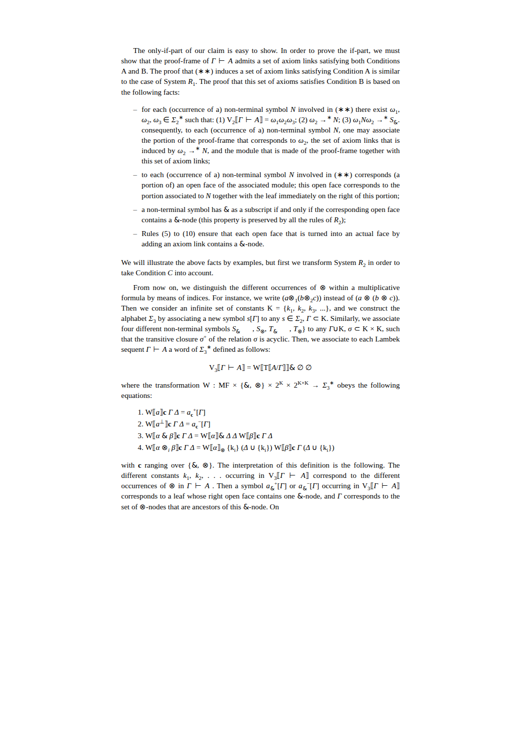The only-if-part of our claim is easy to show. In order to prove the if-part, we must show that the proof-frame of Γ ⊢ A admits a set of axiom links satisfying both Conditions A and B. The proof that (∗∗) induces a set of axiom links satisfying Condition A is similar to the case of System R1. The proof that this set of axioms satisfies Condition B is based on the following facts:
for each (occurrence of a) non-terminal symbol N involved in (∗∗) there exist ω1, ω2, ω3 ∈ Σ2∗ such that: (1) V2⟦Γ ⊢ A⟧ = ω1ω2ω3; (2) ω2 →∗ N; (3) ω1Nω2 →∗ S⅋. consequently, to each (occurrence of a) non-terminal symbol N, one may associate the portion of the proof-frame that corresponds to ω2, the set of axiom links that is induced by ω2 →∗ N, and the module that is made of the proof-frame together with this set of axiom links;
to each (occurrence of a) non-terminal symbol N involved in (∗∗) corresponds (a portion of) an open face of the associated module; this open face corresponds to the portion associated to N together with the leaf immediately on the right of this portion;
a non-terminal symbol has ⅋ as a subscript if and only if the corresponding open face contains a ⅋-node (this property is preserved by all the rules of R2);
Rules (5) to (10) ensure that each open face that is turned into an actual face by adding an axiom link contains a ⅋-node.
We will illustrate the above facts by examples, but first we transform System R2 in order to take Condition C into account.
From now on, we distinguish the different occurrences of ⊗ within a multiplicative formula by means of indices. For instance, we write (a⊗1(b⊗2c)) instead of (a ⊗ (b ⊗ c)). Then we consider an infinite set of constants K = {k1, k2, k3, ...}, and we construct the alphabet Σ3 by associating a new symbol s[Γ] to any s ∈ Σ2, Γ ⊂ K. Similarly, we associate four different non-terminal symbols S⅋, S⊗, T⅋, T⊗} to any Γ∪K, σ ⊂ K × K, such that the transitive closure σ+ of the relation σ is acyclic. Then, we associate to each Lambek sequent Γ ⊢ A a word of Σ3∗ defined as follows:
V3⟦Γ ⊢ A⟧ = W⟦T⟦A/Γ⟧⟧⅋ ∅ ∅
where the transformation W : MF × {⅋, ⊗} × 2K × 2K×K → Σ3∗ obeys the following equations:
W⟦a⟧c Γ Δ = ac+[Γ]
W⟦a⊥⟧c Γ Δ = ac−[Γ]
W⟦α ⅋ β⟧c Γ Δ = W⟦α⟧⅋ Δ Δ W⟦β⟧c Γ Δ
W⟦α ⊗i β⟧c Γ Δ = W⟦α⟧⊗ {ki} (Δ ∪ {ki}) W⟦β⟧c Γ (Δ ∪ {ki})
with c ranging over {⅋, ⊗}. The interpretation of this definition is the following. The different constants k1, k2, . . . occurring in V3⟦Γ ⊢ A⟧ correspond to the different occurrences of ⊗ in Γ ⊢ A . Then a symbol a⅋+[Γ] or a⅋−[Γ] occurring in V3⟦Γ ⊢ A⟧ corresponds to a leaf whose right open face contains one ⅋-node, and Γ corresponds to the set of ⊗-nodes that are ancestors of this ⅋-node. On